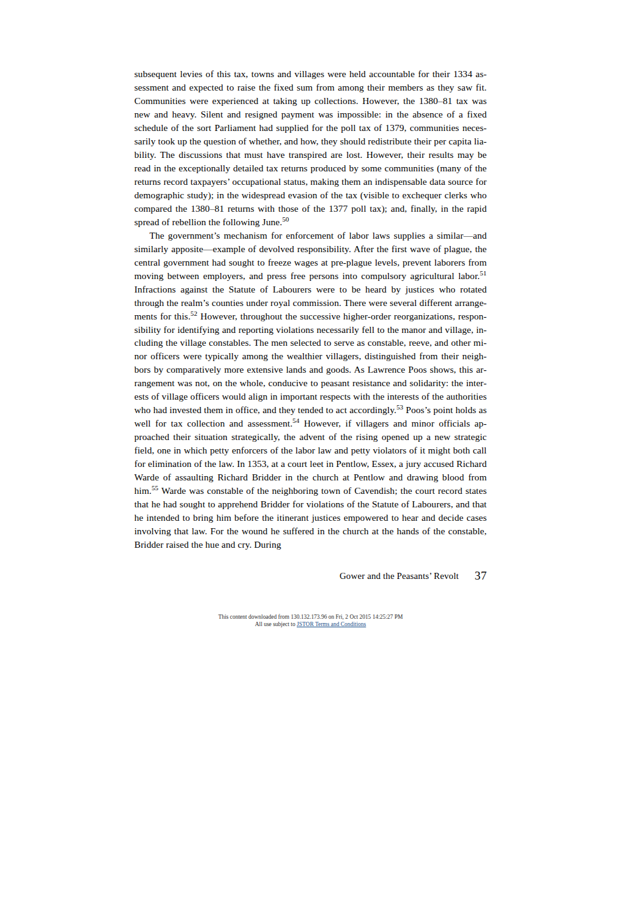subsequent levies of this tax, towns and villages were held accountable for their 1334 assessment and expected to raise the fixed sum from among their members as they saw fit. Communities were experienced at taking up collections. However, the 1380–81 tax was new and heavy. Silent and resigned payment was impossible: in the absence of a fixed schedule of the sort Parliament had supplied for the poll tax of 1379, communities necessarily took up the question of whether, and how, they should redistribute their per capita liability. The discussions that must have transpired are lost. However, their results may be read in the exceptionally detailed tax returns produced by some communities (many of the returns record taxpayers’ occupational status, making them an indispensable data source for demographic study); in the widespread evasion of the tax (visible to exchequer clerks who compared the 1380–81 returns with those of the 1377 poll tax); and, finally, in the rapid spread of rebellion the following June.50
The government’s mechanism for enforcement of labor laws supplies a similar—and similarly apposite—example of devolved responsibility. After the first wave of plague, the central government had sought to freeze wages at pre-plague levels, prevent laborers from moving between employers, and press free persons into compulsory agricultural labor.51 Infractions against the Statute of Labourers were to be heard by justices who rotated through the realm’s counties under royal commission. There were several different arrangements for this.52 However, throughout the successive higher-order reorganizations, responsibility for identifying and reporting violations necessarily fell to the manor and village, including the village constables. The men selected to serve as constable, reeve, and other minor officers were typically among the wealthier villagers, distinguished from their neighbors by comparatively more extensive lands and goods. As Lawrence Poos shows, this arrangement was not, on the whole, conducive to peasant resistance and solidarity: the interests of village officers would align in important respects with the interests of the authorities who had invested them in office, and they tended to act accordingly.53 Poos’s point holds as well for tax collection and assessment.54 However, if villagers and minor officials approached their situation strategically, the advent of the rising opened up a new strategic field, one in which petty enforcers of the labor law and petty violators of it might both call for elimination of the law. In 1353, at a court leet in Pentlow, Essex, a jury accused Richard Warde of assaulting Richard Bridder in the church at Pentlow and drawing blood from him.55 Warde was constable of the neighboring town of Cavendish; the court record states that he had sought to apprehend Bridder for violations of the Statute of Labourers, and that he intended to bring him before the itinerant justices empowered to hear and decide cases involving that law. For the wound he suffered in the church at the hands of the constable, Bridder raised the hue and cry. During
Gower and the Peasants’ Revolt 37
This content downloaded from 130.132.173.96 on Fri, 2 Oct 2015 14:25:27 PM
All use subject to JSTOR Terms and Conditions